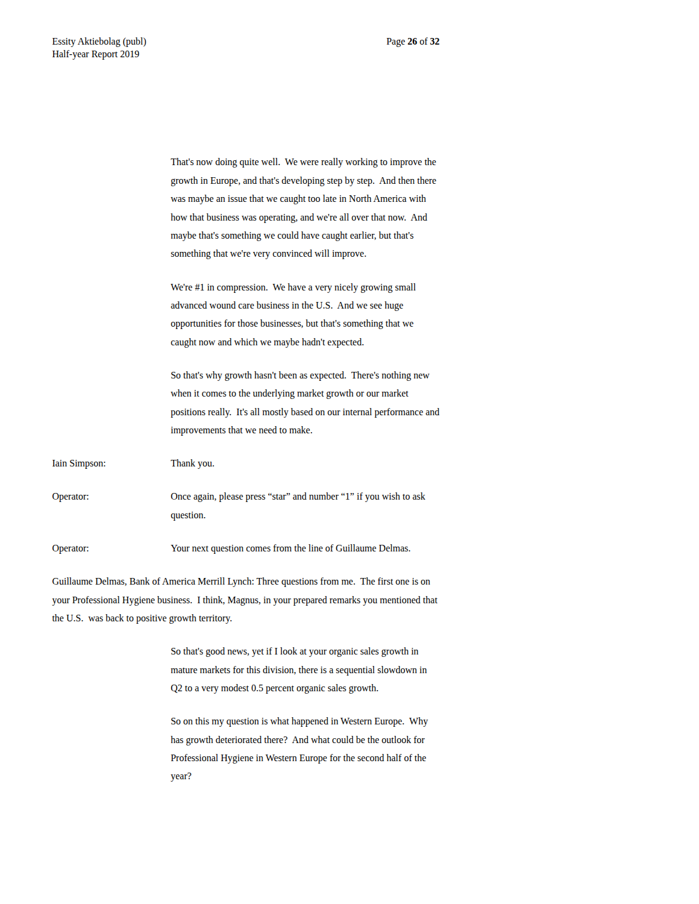Essity Aktiebolag (publ)
Half-year Report 2019
Page 26 of 32
That's now doing quite well. We were really working to improve the growth in Europe, and that's developing step by step. And then there was maybe an issue that we caught too late in North America with how that business was operating, and we're all over that now. And maybe that's something we could have caught earlier, but that's something that we're very convinced will improve.
We're #1 in compression. We have a very nicely growing small advanced wound care business in the U.S. And we see huge opportunities for those businesses, but that's something that we caught now and which we maybe hadn't expected.
So that's why growth hasn't been as expected. There's nothing new when it comes to the underlying market growth or our market positions really. It's all mostly based on our internal performance and improvements that we need to make.
Iain Simpson:
Thank you.
Operator:
Once again, please press “star” and number “1” if you wish to ask question.
Operator:
Your next question comes from the line of Guillaume Delmas.
Guillaume Delmas, Bank of America Merrill Lynch: Three questions from me. The first one is on your Professional Hygiene business. I think, Magnus, in your prepared remarks you mentioned that the U.S. was back to positive growth territory.
So that's good news, yet if I look at your organic sales growth in mature markets for this division, there is a sequential slowdown in Q2 to a very modest 0.5 percent organic sales growth.
So on this my question is what happened in Western Europe. Why has growth deteriorated there? And what could be the outlook for Professional Hygiene in Western Europe for the second half of the year?